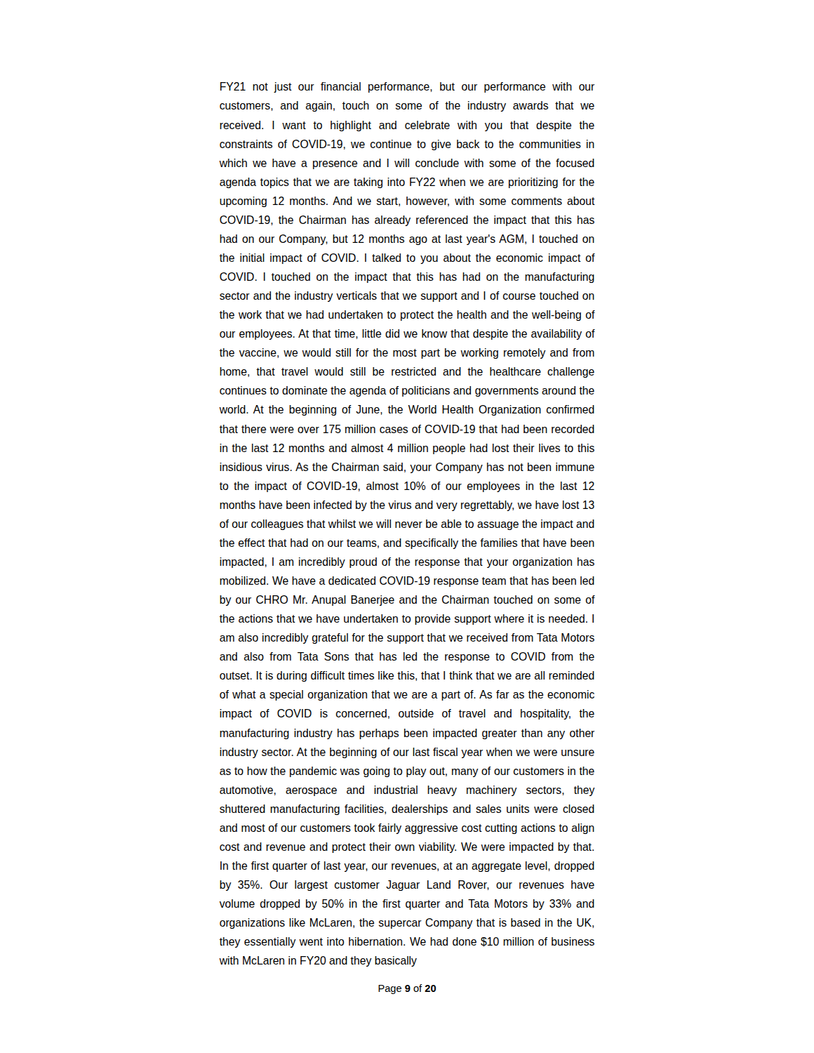FY21 not just our financial performance, but our performance with our customers, and again, touch on some of the industry awards that we received. I want to highlight and celebrate with you that despite the constraints of COVID-19, we continue to give back to the communities in which we have a presence and I will conclude with some of the focused agenda topics that we are taking into FY22 when we are prioritizing for the upcoming 12 months. And we start, however, with some comments about COVID-19, the Chairman has already referenced the impact that this has had on our Company, but 12 months ago at last year's AGM, I touched on the initial impact of COVID. I talked to you about the economic impact of COVID. I touched on the impact that this has had on the manufacturing sector and the industry verticals that we support and I of course touched on the work that we had undertaken to protect the health and the well-being of our employees. At that time, little did we know that despite the availability of the vaccine, we would still for the most part be working remotely and from home, that travel would still be restricted and the healthcare challenge continues to dominate the agenda of politicians and governments around the world. At the beginning of June, the World Health Organization confirmed that there were over 175 million cases of COVID-19 that had been recorded in the last 12 months and almost 4 million people had lost their lives to this insidious virus. As the Chairman said, your Company has not been immune to the impact of COVID-19, almost 10% of our employees in the last 12 months have been infected by the virus and very regrettably, we have lost 13 of our colleagues that whilst we will never be able to assuage the impact and the effect that had on our teams, and specifically the families that have been impacted, I am incredibly proud of the response that your organization has mobilized. We have a dedicated COVID-19 response team that has been led by our CHRO Mr. Anupal Banerjee and the Chairman touched on some of the actions that we have undertaken to provide support where it is needed. I am also incredibly grateful for the support that we received from Tata Motors and also from Tata Sons that has led the response to COVID from the outset. It is during difficult times like this, that I think that we are all reminded of what a special organization that we are a part of. As far as the economic impact of COVID is concerned, outside of travel and hospitality, the manufacturing industry has perhaps been impacted greater than any other industry sector. At the beginning of our last fiscal year when we were unsure as to how the pandemic was going to play out, many of our customers in the automotive, aerospace and industrial heavy machinery sectors, they shuttered manufacturing facilities, dealerships and sales units were closed and most of our customers took fairly aggressive cost cutting actions to align cost and revenue and protect their own viability. We were impacted by that. In the first quarter of last year, our revenues, at an aggregate level, dropped by 35%. Our largest customer Jaguar Land Rover, our revenues have volume dropped by 50% in the first quarter and Tata Motors by 33% and organizations like McLaren, the supercar Company that is based in the UK, they essentially went into hibernation. We had done $10 million of business with McLaren in FY20 and they basically
Page 9 of 20